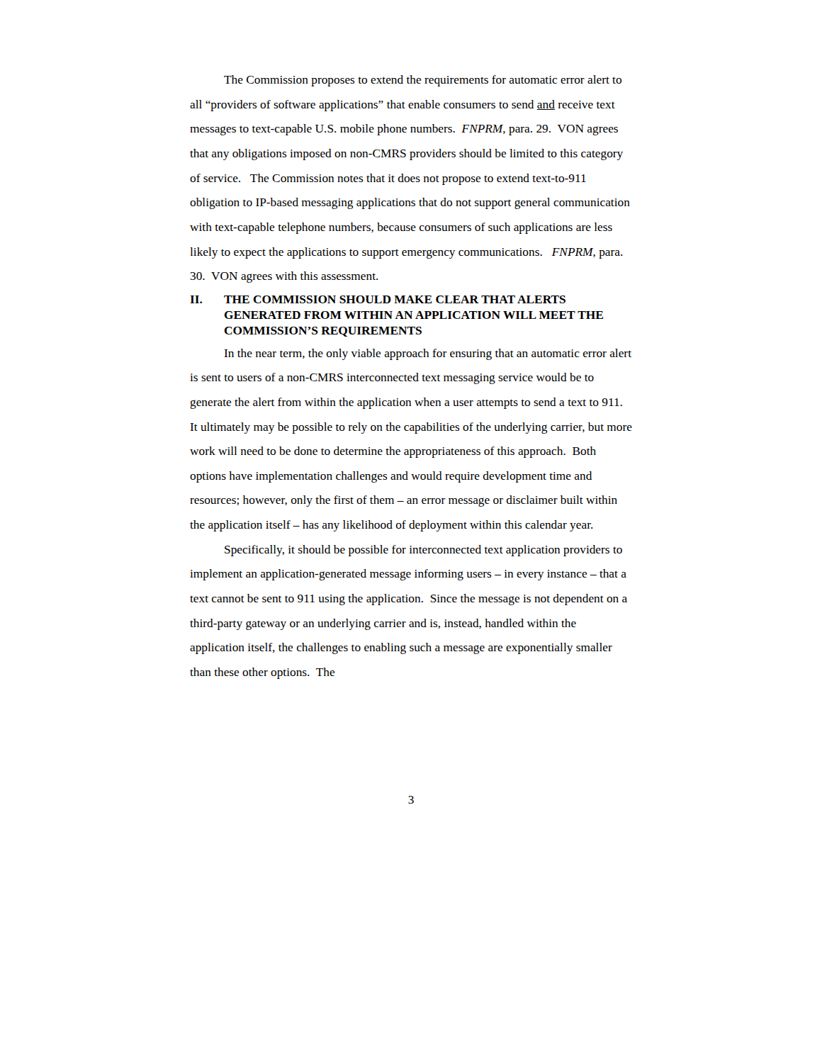The Commission proposes to extend the requirements for automatic error alert to all “providers of software applications” that enable consumers to send and receive text messages to text-capable U.S. mobile phone numbers. FNPRM, para. 29. VON agrees that any obligations imposed on non-CMRS providers should be limited to this category of service. The Commission notes that it does not propose to extend text-to-911 obligation to IP-based messaging applications that do not support general communication with text-capable telephone numbers, because consumers of such applications are less likely to expect the applications to support emergency communications. FNPRM, para. 30. VON agrees with this assessment.
II.
The Commission Should Make Clear That Alerts Generated From Within An Application Will Meet The Commission’s Requirements
In the near term, the only viable approach for ensuring that an automatic error alert is sent to users of a non-CMRS interconnected text messaging service would be to generate the alert from within the application when a user attempts to send a text to 911. It ultimately may be possible to rely on the capabilities of the underlying carrier, but more work will need to be done to determine the appropriateness of this approach. Both options have implementation challenges and would require development time and resources; however, only the first of them – an error message or disclaimer built within the application itself – has any likelihood of deployment within this calendar year.
Specifically, it should be possible for interconnected text application providers to implement an application-generated message informing users – in every instance – that a text cannot be sent to 911 using the application. Since the message is not dependent on a third-party gateway or an underlying carrier and is, instead, handled within the application itself, the challenges to enabling such a message are exponentially smaller than these other options. The
3